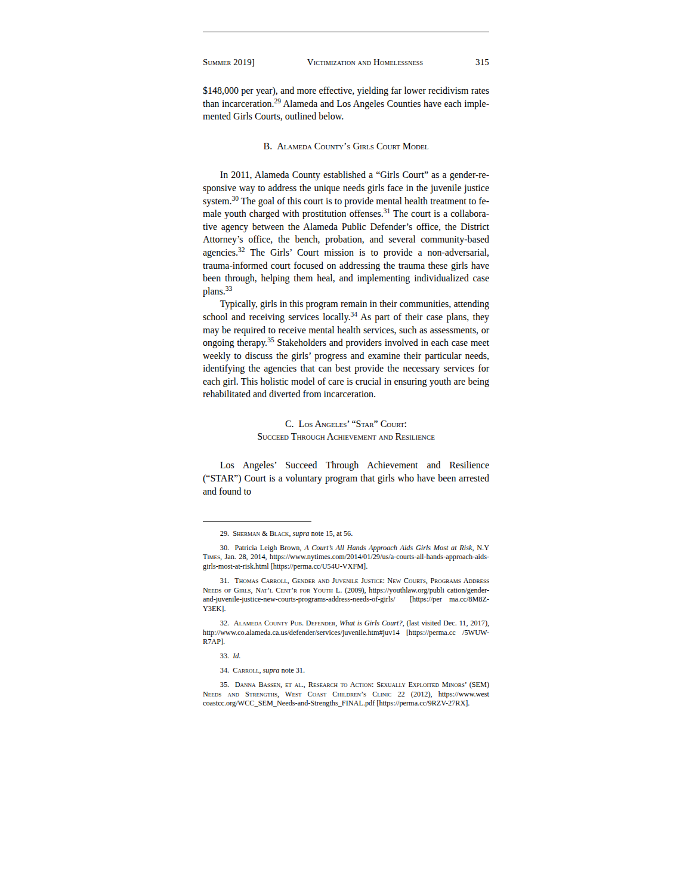Summer 2019] Victimization and Homelessness 315
$148,000 per year), and more effective, yielding far lower recidivism rates than incarceration.29 Alameda and Los Angeles Counties have each implemented Girls Courts, outlined below.
B. Alameda County’s Girls Court Model
In 2011, Alameda County established a “Girls Court” as a gender-responsive way to address the unique needs girls face in the juvenile justice system.30 The goal of this court is to provide mental health treatment to female youth charged with prostitution offenses.31 The court is a collaborative agency between the Alameda Public Defender’s office, the District Attorney’s office, the bench, probation, and several community-based agencies.32 The Girls’ Court mission is to provide a non-adversarial, trauma-informed court focused on addressing the trauma these girls have been through, helping them heal, and implementing individualized case plans.33
Typically, girls in this program remain in their communities, attending school and receiving services locally.34 As part of their case plans, they may be required to receive mental health services, such as assessments, or ongoing therapy.35 Stakeholders and providers involved in each case meet weekly to discuss the girls’ progress and examine their particular needs, identifying the agencies that can best provide the necessary services for each girl. This holistic model of care is crucial in ensuring youth are being rehabilitated and diverted from incarceration.
C. Los Angeles’ “Star” Court: Succeed Through Achievement and Resilience
Los Angeles’ Succeed Through Achievement and Resilience (“STAR”) Court is a voluntary program that girls who have been arrested and found to
29. Sherman & Black, supra note 15, at 56.
30. Patricia Leigh Brown, A Court’s All Hands Approach Aids Girls Most at Risk, N.Y Times, Jan. 28, 2014, https://www.nytimes.com/2014/01/29/us/a-courts-all-hands-approach-aids-girls-most-at-risk.html [https://perma.cc/U54U-VXFM].
31. Thomas Carroll, Gender and Juvenile Justice: New Courts, Programs Address Needs of Girls, Nat’l Cent’r for Youth L. (2009), https://youthlaw.org/publi cation/gender-and-juvenile-justice-new-courts-programs-address-needs-of-girls/ [https://per ma.cc/8M8Z-Y3EK].
32. Alameda County Pub. Defender, What is Girls Court?, (last visited Dec. 11, 2017), http://www.co.alameda.ca.us/defender/services/juvenile.htm#juv14 [https://perma.cc /5WUW-R7AP].
33. Id.
34. Carroll, supra note 31.
35. Danna Bassen, et al., Research to Action: Sexually Exploited Minors’ (SEM) Needs and Strengths, West Coast Children’s Clinic 22 (2012), https://www.west coastcc.org/WCC_SEM_Needs-and-Strengths_FINAL.pdf [https://perma.cc/9RZV-27RX].